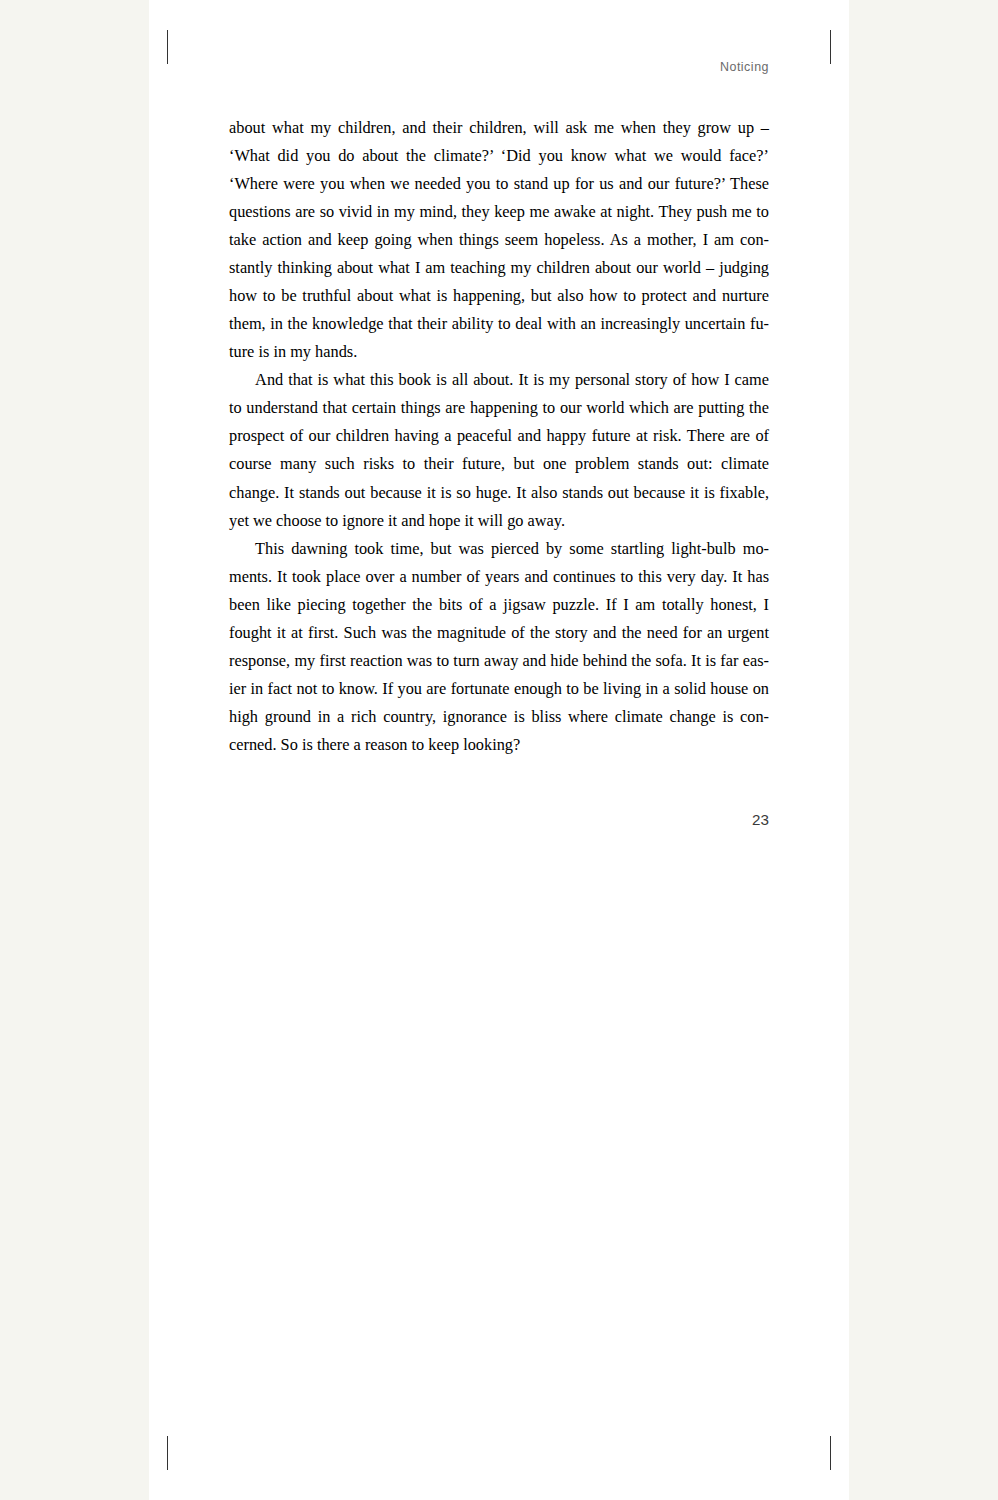Noticing
about what my children, and their children, will ask me when they grow up – ‘What did you do about the climate?’ ‘Did you know what we would face?’ ‘Where were you when we needed you to stand up for us and our future?’ These questions are so vivid in my mind, they keep me awake at night. They push me to take action and keep going when things seem hopeless. As a mother, I am constantly thinking about what I am teaching my children about our world – judging how to be truthful about what is happening, but also how to protect and nurture them, in the knowledge that their ability to deal with an increasingly uncertain future is in my hands.
And that is what this book is all about. It is my personal story of how I came to understand that certain things are happening to our world which are putting the prospect of our children having a peaceful and happy future at risk. There are of course many such risks to their future, but one problem stands out: climate change. It stands out because it is so huge. It also stands out because it is fixable, yet we choose to ignore it and hope it will go away.
This dawning took time, but was pierced by some startling light-bulb moments. It took place over a number of years and continues to this very day. It has been like piecing together the bits of a jigsaw puzzle. If I am totally honest, I fought it at first. Such was the magnitude of the story and the need for an urgent response, my first reaction was to turn away and hide behind the sofa. It is far easier in fact not to know. If you are fortunate enough to be living in a solid house on high ground in a rich country, ignorance is bliss where climate change is concerned. So is there a reason to keep looking?
23